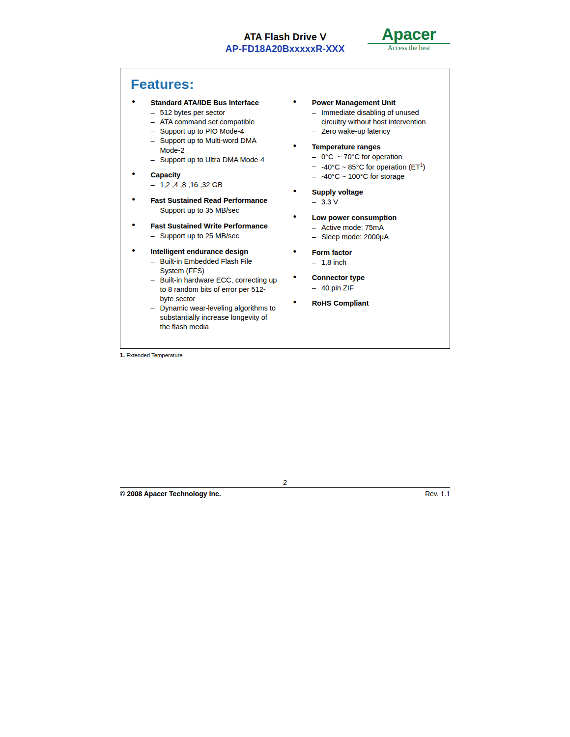ATA Flash Drive Ⅴ
AP-FD18A20BxxxxxR-XXX
Apacer
Access the best
Features:
Standard ATA/IDE Bus Interface
512 bytes per sector
ATA command set compatible
Support up to PIO Mode-4
Support up to Multi-word DMA Mode-2
Support up to Ultra DMA Mode-4
Capacity
1,2 ,4 ,8 ,16 ,32 GB
Fast Sustained Read Performance
Support up to 35 MB/sec
Fast Sustained Write Performance
Support up to 25 MB/sec
Intelligent endurance design
Built-in Embedded Flash File System (FFS)
Built-in hardware ECC, correcting up to 8 random bits of error per 512-byte sector
Dynamic wear-leveling algorithms to substantially increase longevity of the flash media
Power Management Unit
Immediate disabling of unused circuitry without host intervention
Zero wake-up latency
Temperature ranges
0°C ~ 70°C for operation
-40°C ~ 85°C for operation (ET1)
-40°C ~ 100°C for storage
Supply voltage
3.3 V
Low power consumption
Active mode: 75mA
Sleep mode: 2000µA
Form factor
1.8 inch
Connector type
40 pin ZIF
RoHS Compliant
1. Extended Temperature
2
© 2008 Apacer Technology Inc.
Rev. 1.1